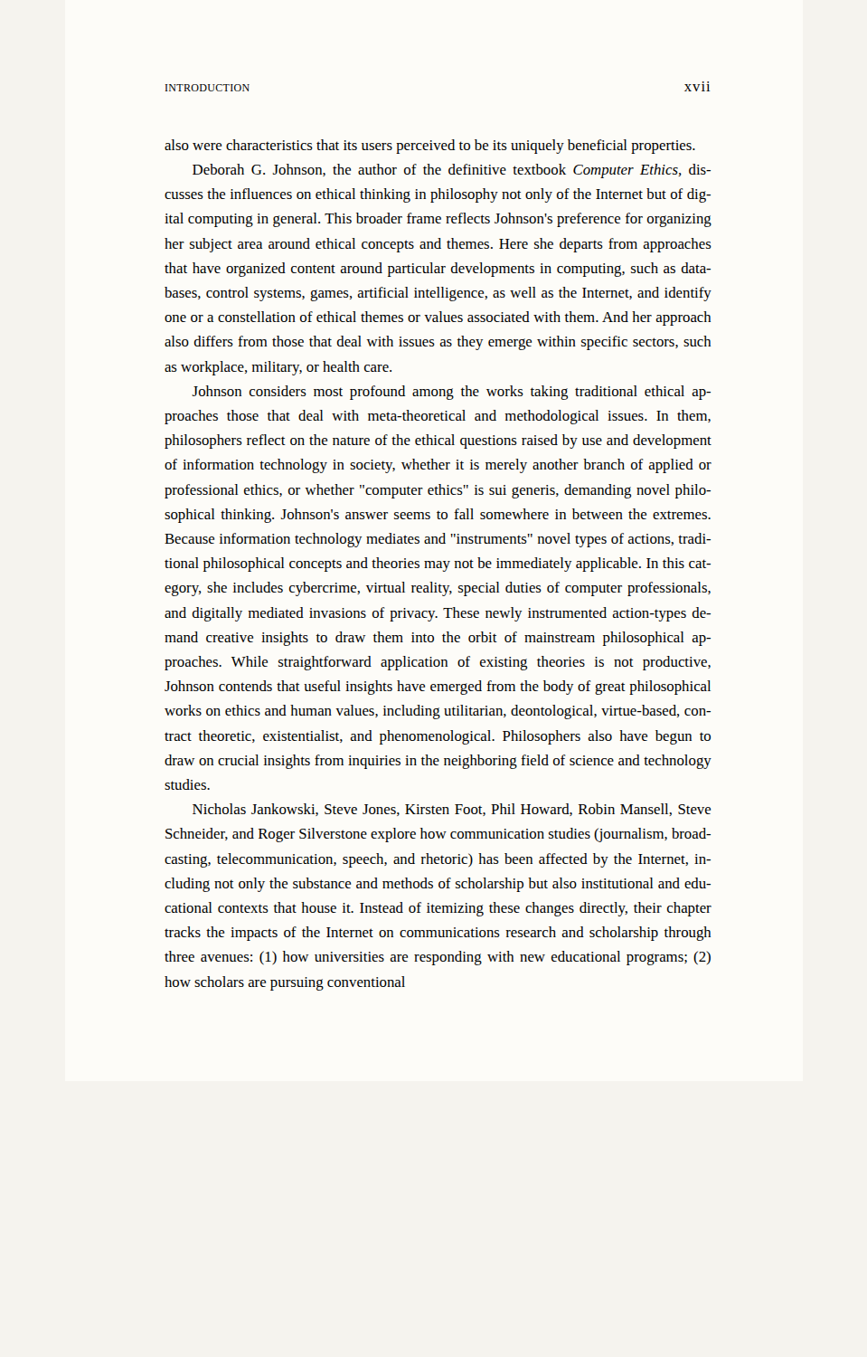Introduction xvii
also were characteristics that its users perceived to be its uniquely beneficial properties.
Deborah G. Johnson, the author of the definitive textbook Computer Ethics, discusses the influences on ethical thinking in philosophy not only of the Internet but of digital computing in general. This broader frame reflects Johnson's preference for organizing her subject area around ethical concepts and themes. Here she departs from approaches that have organized content around particular developments in computing, such as databases, control systems, games, artificial intelligence, as well as the Internet, and identify one or a constellation of ethical themes or values associated with them. And her approach also differs from those that deal with issues as they emerge within specific sectors, such as workplace, military, or health care.
Johnson considers most profound among the works taking traditional ethical approaches those that deal with meta-theoretical and methodological issues. In them, philosophers reflect on the nature of the ethical questions raised by use and development of information technology in society, whether it is merely another branch of applied or professional ethics, or whether "computer ethics" is sui generis, demanding novel philosophical thinking. Johnson's answer seems to fall somewhere in between the extremes. Because information technology mediates and "instruments" novel types of actions, traditional philosophical concepts and theories may not be immediately applicable. In this category, she includes cybercrime, virtual reality, special duties of computer professionals, and digitally mediated invasions of privacy. These newly instrumented action-types demand creative insights to draw them into the orbit of mainstream philosophical approaches. While straightforward application of existing theories is not productive, Johnson contends that useful insights have emerged from the body of great philosophical works on ethics and human values, including utilitarian, deontological, virtue-based, contract theoretic, existentialist, and phenomenological. Philosophers also have begun to draw on crucial insights from inquiries in the neighboring field of science and technology studies.
Nicholas Jankowski, Steve Jones, Kirsten Foot, Phil Howard, Robin Mansell, Steve Schneider, and Roger Silverstone explore how communication studies (journalism, broadcasting, telecommunication, speech, and rhetoric) has been affected by the Internet, including not only the substance and methods of scholarship but also institutional and educational contexts that house it. Instead of itemizing these changes directly, their chapter tracks the impacts of the Internet on communications research and scholarship through three avenues: (1) how universities are responding with new educational programs; (2) how scholars are pursuing conventional